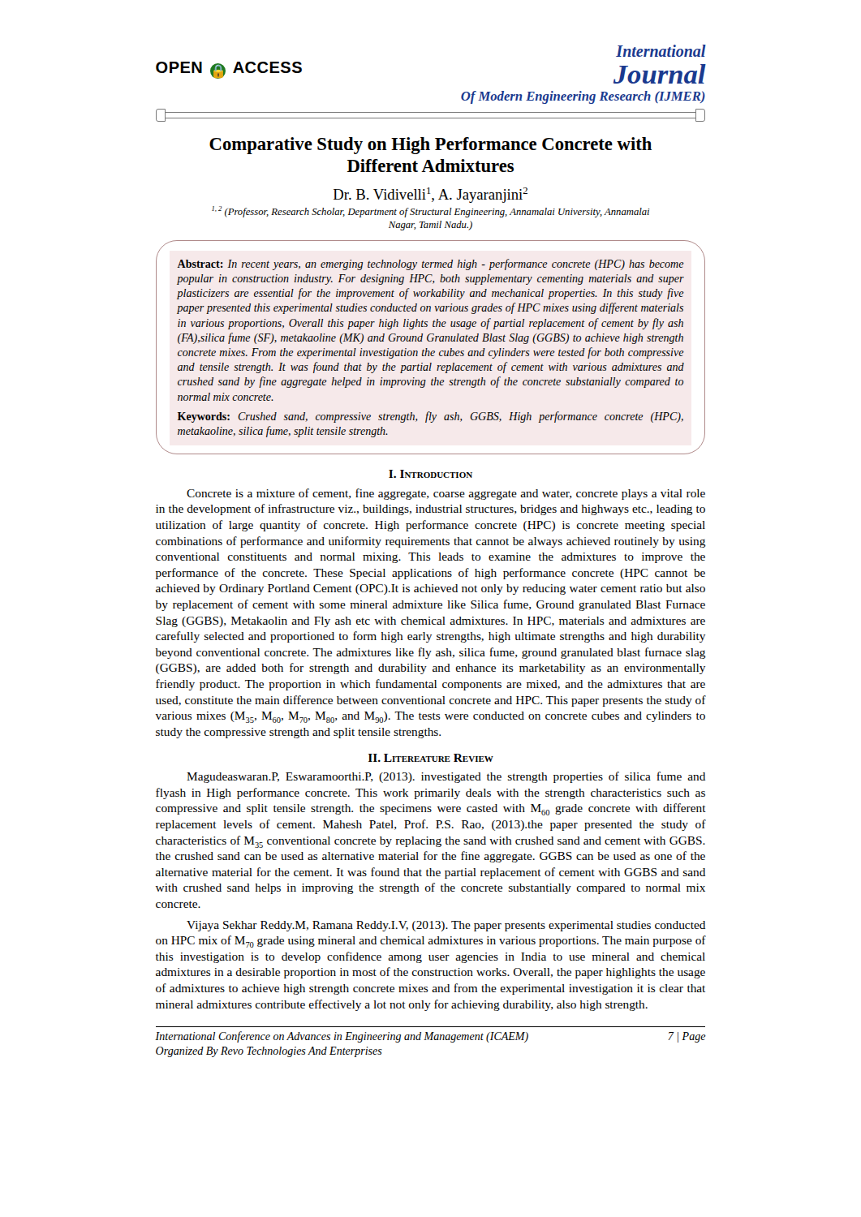OPEN 🔒 ACCESS
International
Journal
Of Modern Engineering Research (IJMER)
Comparative Study on High Performance Concrete with
Different Admixtures
Dr. B. Vidivelli1, A. Jayaranjini2
1, 2 (Professor, Research Scholar, Department of Structural Engineering, Annamalai University, Annamalai
Nagar, Tamil Nadu.)
Abstract: In recent years, an emerging technology termed high - performance concrete (HPC) has become popular in construction industry. For designing HPC, both supplementary cementing materials and super plasticizers are essential for the improvement of workability and mechanical properties. In this study five paper presented this experimental studies conducted on various grades of HPC mixes using different materials in various proportions, Overall this paper high lights the usage of partial replacement of cement by fly ash (FA),silica fume (SF), metakaoline (MK) and Ground Granulated Blast Slag (GGBS) to achieve high strength concrete mixes. From the experimental investigation the cubes and cylinders were tested for both compressive and tensile strength. It was found that by the partial replacement of cement with various admixtures and crushed sand by fine aggregate helped in improving the strength of the concrete substanially compared to normal mix concrete.
Keywords: Crushed sand, compressive strength, fly ash, GGBS, High performance concrete (HPC), metakaoline, silica fume, split tensile strength.
I. Introduction
Concrete is a mixture of cement, fine aggregate, coarse aggregate and water, concrete plays a vital role in the development of infrastructure viz., buildings, industrial structures, bridges and highways etc., leading to utilization of large quantity of concrete. High performance concrete (HPC) is concrete meeting special combinations of performance and uniformity requirements that cannot be always achieved routinely by using conventional constituents and normal mixing. This leads to examine the admixtures to improve the performance of the concrete. These Special applications of high performance concrete (HPC cannot be achieved by Ordinary Portland Cement (OPC).It is achieved not only by reducing water cement ratio but also by replacement of cement with some mineral admixture like Silica fume, Ground granulated Blast Furnace Slag (GGBS), Metakaolin and Fly ash etc with chemical admixtures. In HPC, materials and admixtures are carefully selected and proportioned to form high early strengths, high ultimate strengths and high durability beyond conventional concrete. The admixtures like fly ash, silica fume, ground granulated blast furnace slag (GGBS), are added both for strength and durability and enhance its marketability as an environmentally friendly product. The proportion in which fundamental components are mixed, and the admixtures that are used, constitute the main difference between conventional concrete and HPC. This paper presents the study of various mixes (M35, M60, M70, M80, and M90). The tests were conducted on concrete cubes and cylinders to study the compressive strength and split tensile strengths.
II. Litereature Review
Magudeaswaran.P, Eswaramoorthi.P, (2013). investigated the strength properties of silica fume and flyash in High performance concrete. This work primarily deals with the strength characteristics such as compressive and split tensile strength. the specimens were casted with M60 grade concrete with different replacement levels of cement. Mahesh Patel, Prof. P.S. Rao, (2013).the paper presented the study of characteristics of M35 conventional concrete by replacing the sand with crushed sand and cement with GGBS. the crushed sand can be used as alternative material for the fine aggregate. GGBS can be used as one of the alternative material for the cement. It was found that the partial replacement of cement with GGBS and sand with crushed sand helps in improving the strength of the concrete substantially compared to normal mix concrete.
Vijaya Sekhar Reddy.M, Ramana Reddy.I.V, (2013). The paper presents experimental studies conducted on HPC mix of M70 grade using mineral and chemical admixtures in various proportions. The main purpose of this investigation is to develop confidence among user agencies in India to use mineral and chemical admixtures in a desirable proportion in most of the construction works. Overall, the paper highlights the usage of admixtures to achieve high strength concrete mixes and from the experimental investigation it is clear that mineral admixtures contribute effectively a lot not only for achieving durability, also high strength.
International Conference on Advances in Engineering and Management (ICAEM)
Organized By Revo Technologies And Enterprises
7 | Page